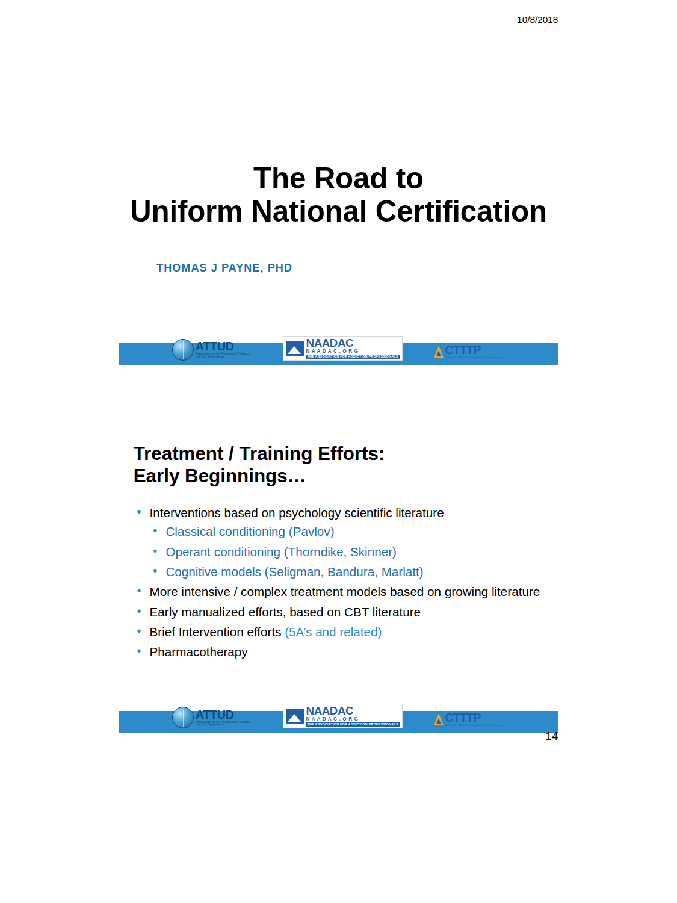10/8/2018
The Road to
Uniform National Certification
THOMAS J PAYNE, PHD
ATTUD Association for the Treatment of Tobacco Use and Dependence
NAADAC N A A D A C . O R G THE ASSOCIATION FOR ADDICTION PROFESSIONALS
CTTTP Center for Tobacco Treatment Training Programs
Treatment / Training Efforts:
Early Beginnings…
Interventions based on psychology scientific literature
Classical conditioning (Pavlov)
Operant conditioning (Thorndike, Skinner)
Cognitive models (Seligman, Bandura, Marlatt)
More intensive / complex treatment models based on growing literature
Early manualized efforts, based on CBT literature
Brief Intervention efforts (5A’s and related)
Pharmacotherapy
ATTUD Association for the Treatment of Tobacco Use and Dependence
NAADAC N A A D A C . O R G THE ASSOCIATION FOR ADDICTION PROFESSIONALS
CTTTP Center for Tobacco Treatment Training Programs
14